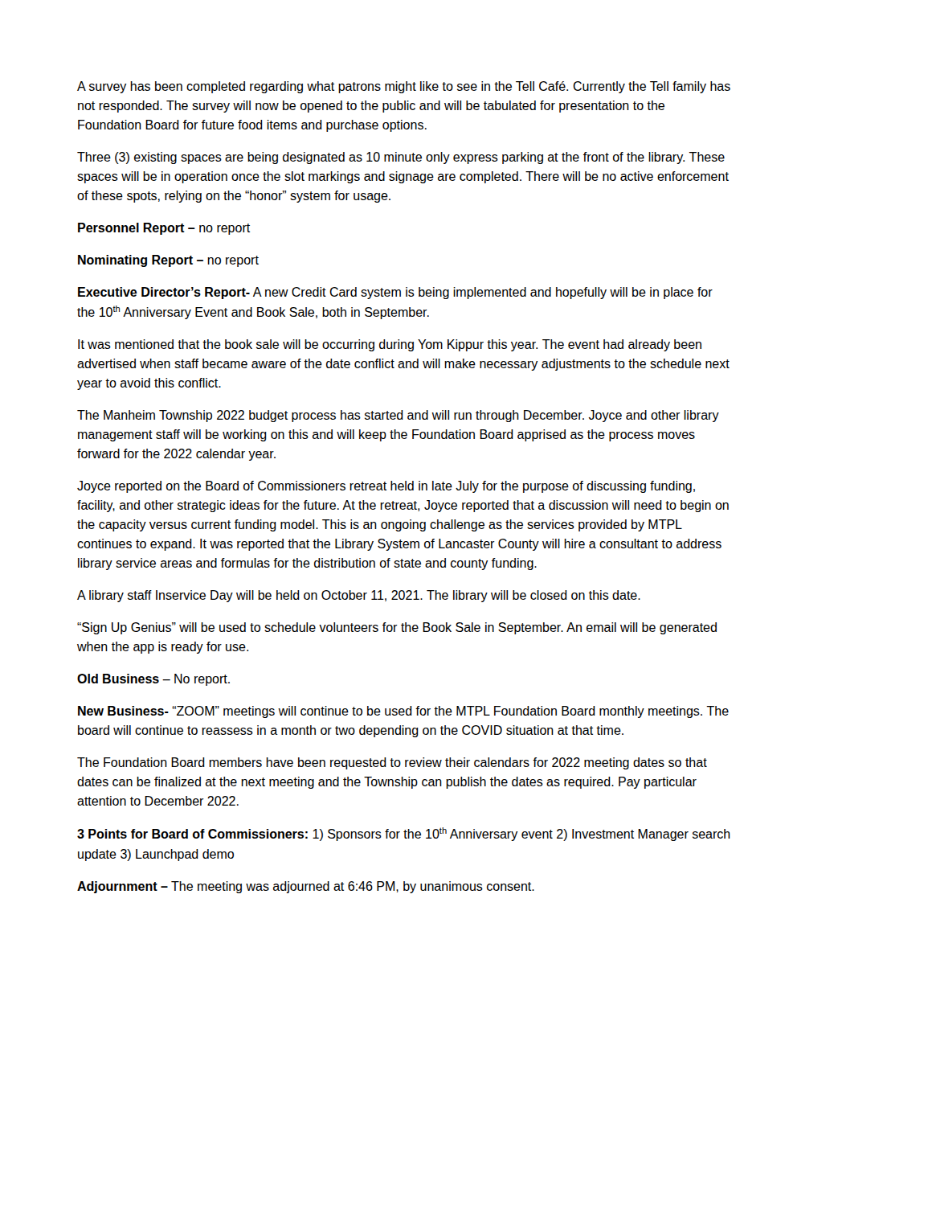A survey has been completed regarding what patrons might like to see in the Tell Café. Currently the Tell family has not responded. The survey will now be opened to the public and will be tabulated for presentation to the Foundation Board for future food items and purchase options.
Three (3) existing spaces are being designated as 10 minute only express parking at the front of the library. These spaces will be in operation once the slot markings and signage are completed. There will be no active enforcement of these spots, relying on the “honor” system for usage.
Personnel Report – no report
Nominating Report – no report
Executive Director’s Report- A new Credit Card system is being implemented and hopefully will be in place for the 10th Anniversary Event and Book Sale, both in September.
It was mentioned that the book sale will be occurring during Yom Kippur this year. The event had already been advertised when staff became aware of the date conflict and will make necessary adjustments to the schedule next year to avoid this conflict.
The Manheim Township 2022 budget process has started and will run through December. Joyce and other library management staff will be working on this and will keep the Foundation Board apprised as the process moves forward for the 2022 calendar year.
Joyce reported on the Board of Commissioners retreat held in late July for the purpose of discussing funding, facility, and other strategic ideas for the future. At the retreat, Joyce reported that a discussion will need to begin on the capacity versus current funding model. This is an ongoing challenge as the services provided by MTPL continues to expand. It was reported that the Library System of Lancaster County will hire a consultant to address library service areas and formulas for the distribution of state and county funding.
A library staff Inservice Day will be held on October 11, 2021. The library will be closed on this date.
“Sign Up Genius” will be used to schedule volunteers for the Book Sale in September. An email will be generated when the app is ready for use.
Old Business – No report.
New Business- “ZOOM” meetings will continue to be used for the MTPL Foundation Board monthly meetings. The board will continue to reassess in a month or two depending on the COVID situation at that time.
The Foundation Board members have been requested to review their calendars for 2022 meeting dates so that dates can be finalized at the next meeting and the Township can publish the dates as required. Pay particular attention to December 2022.
3 Points for Board of Commissioners: 1) Sponsors for the 10th Anniversary event 2) Investment Manager search update 3) Launchpad demo
Adjournment – The meeting was adjourned at 6:46 PM, by unanimous consent.